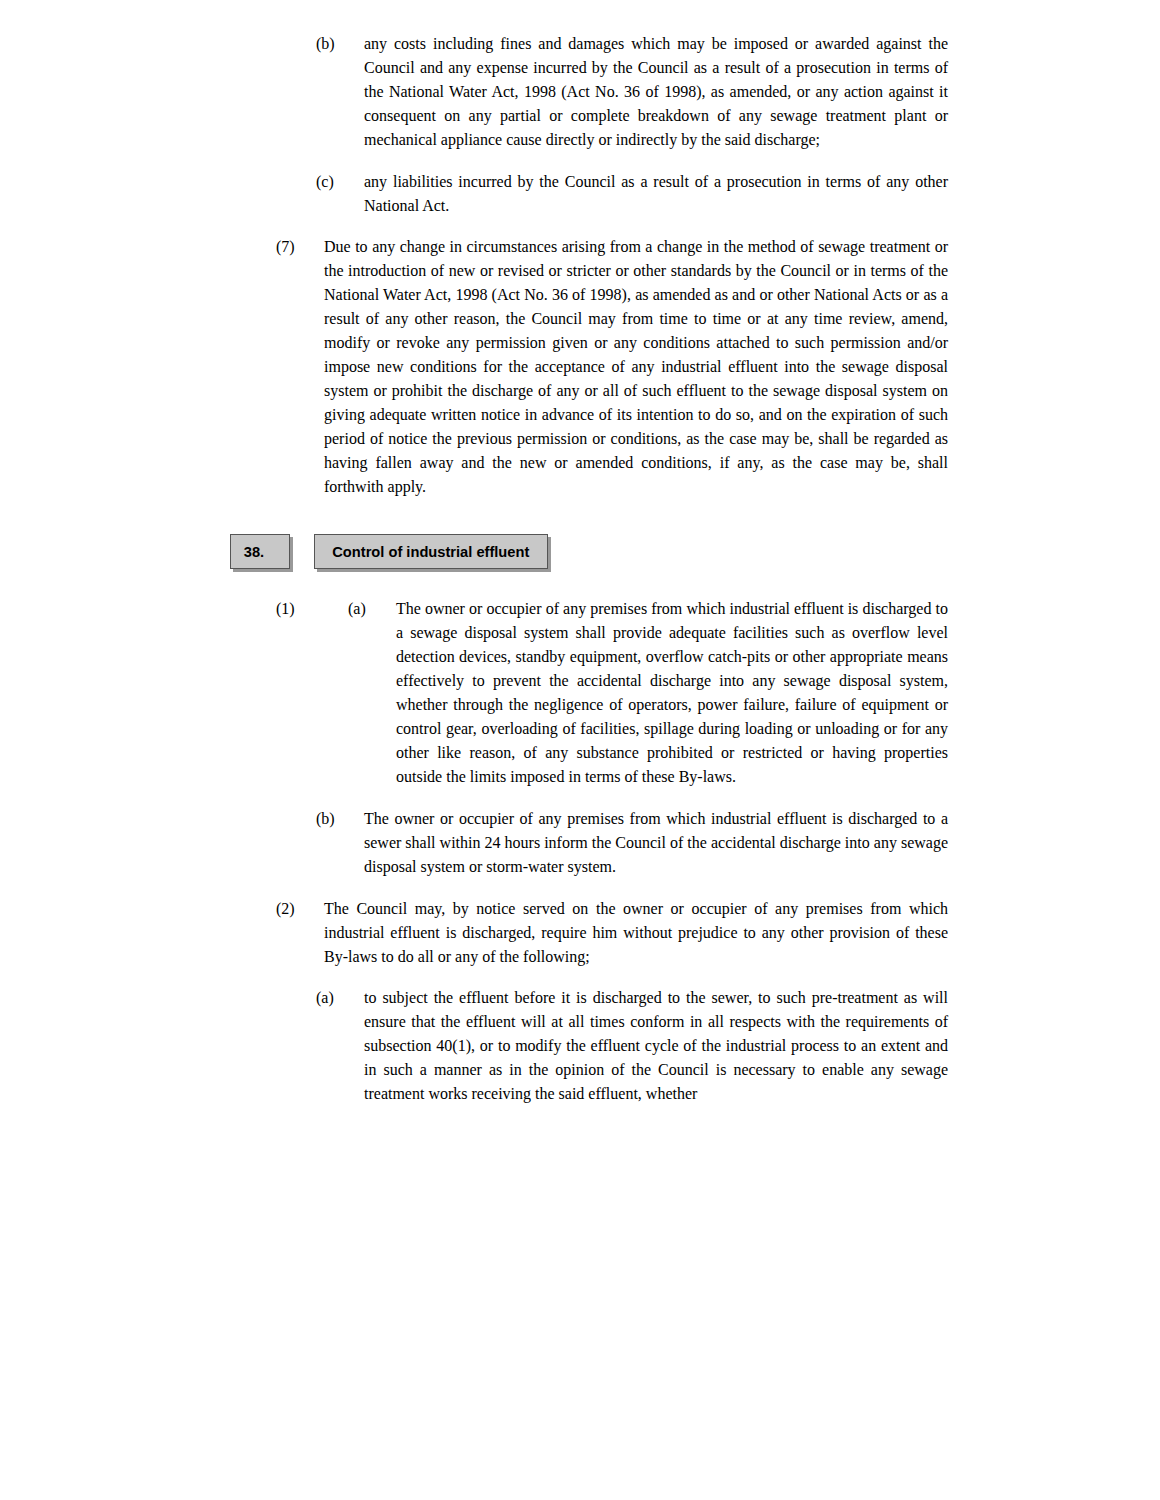(b)
any costs including fines and damages which may be imposed or awarded against the Council and any expense incurred by the Council as a result of a prosecution in terms of the National Water Act, 1998 (Act No. 36 of 1998), as amended, or any action against it consequent on any partial or complete breakdown of any sewage treatment plant or mechanical appliance cause directly or indirectly by the said discharge;
(c)
any liabilities incurred by the Council as a result of a prosecution in terms of any other National Act.
(7)
Due to any change in circumstances arising from a change in the method of sewage treatment or the introduction of new or revised or stricter or other standards by the Council or in terms of the National Water Act, 1998 (Act No. 36 of 1998), as amended as and or other National Acts or as a result of any other reason, the Council may from time to time or at any time review, amend, modify or revoke any permission given or any conditions attached to such permission and/or impose new conditions for the acceptance of any industrial effluent into the sewage disposal system or prohibit the discharge of any or all of such effluent to the sewage disposal system on giving adequate written notice in advance of its intention to do so, and on the expiration of such period of notice the previous permission or conditions, as the case may be, shall be regarded as having fallen away and the new or amended conditions, if any, as the case may be, shall forthwith apply.
38.
Control of industrial effluent
(1)
(a)
The owner or occupier of any premises from which industrial effluent is discharged to a sewage disposal system shall provide adequate facilities such as overflow level detection devices, standby equipment, overflow catch-pits or other appropriate means effectively to prevent the accidental discharge into any sewage disposal system, whether through the negligence of operators, power failure, failure of equipment or control gear, overloading of facilities, spillage during loading or unloading or for any other like reason, of any substance prohibited or restricted or having properties outside the limits imposed in terms of these By-laws.
(b)
The owner or occupier of any premises from which industrial effluent is discharged to a sewer shall within 24 hours inform the Council of the accidental discharge into any sewage disposal system or storm-water system.
(2)
The Council may, by notice served on the owner or occupier of any premises from which industrial effluent is discharged, require him without prejudice to any other provision of these By-laws to do all or any of the following;
(a)
to subject the effluent before it is discharged to the sewer, to such pre-treatment as will ensure that the effluent will at all times conform in all respects with the requirements of subsection 40(1), or to modify the effluent cycle of the industrial process to an extent and in such a manner as in the opinion of the Council is necessary to enable any sewage treatment works receiving the said effluent, whether